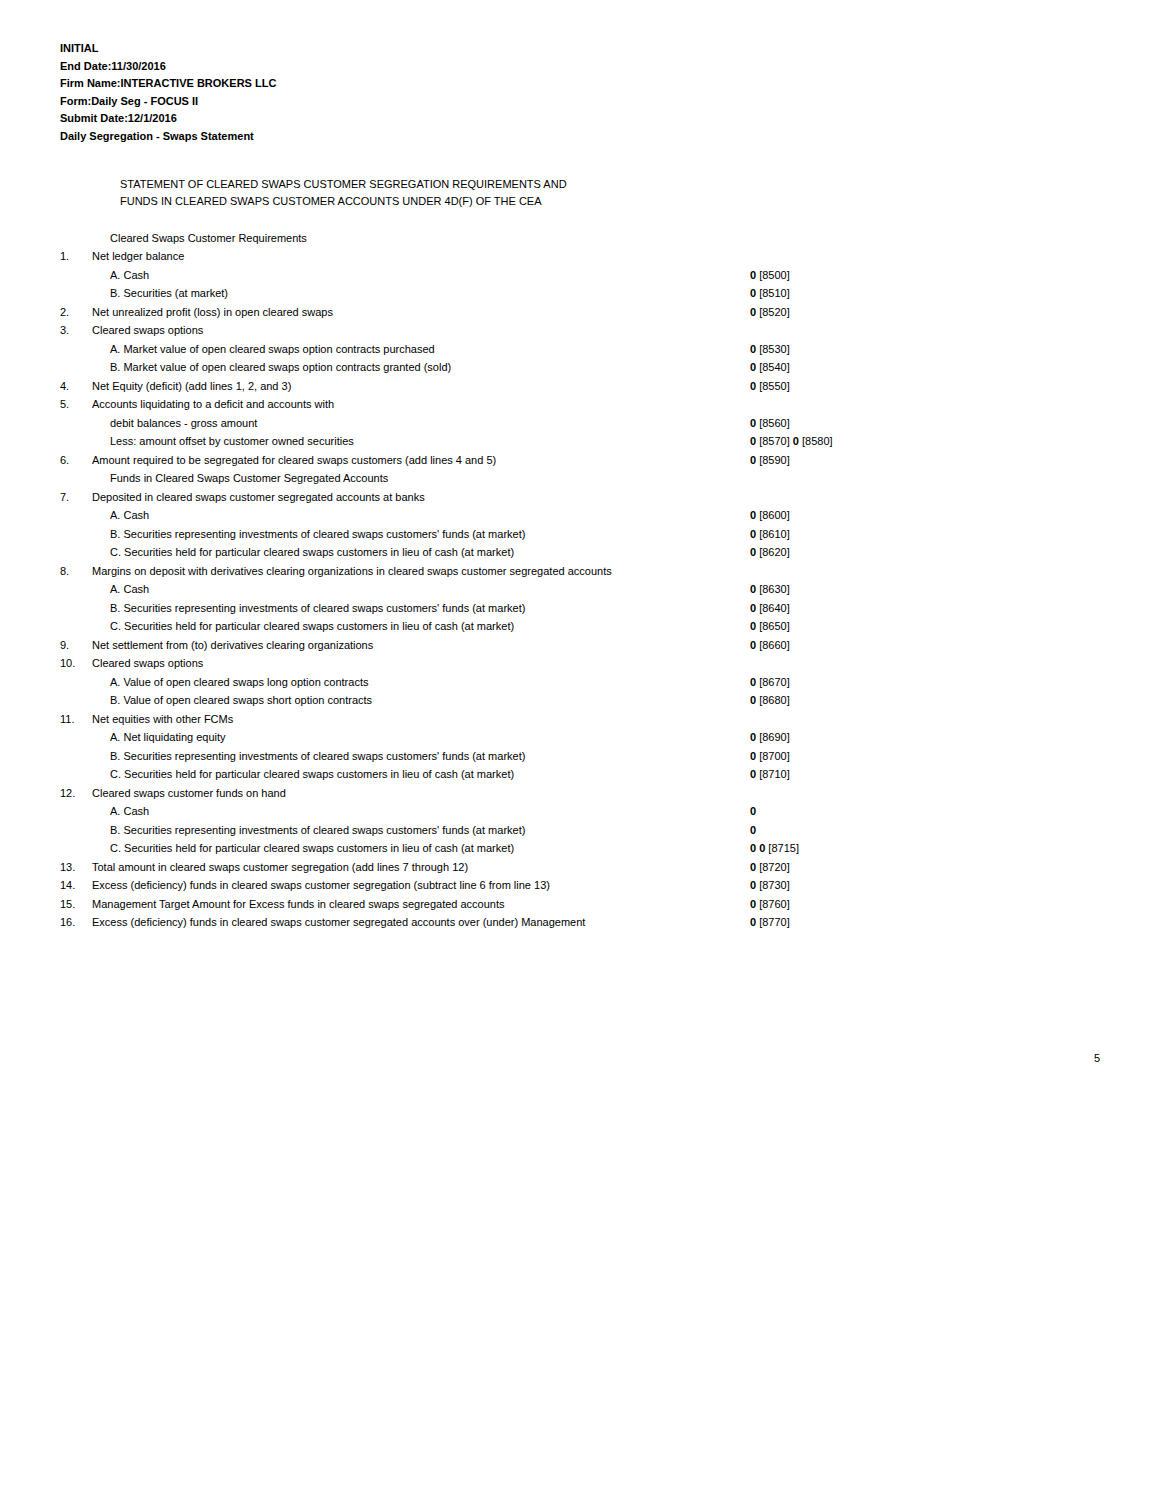INITIAL
End Date:11/30/2016
Firm Name:INTERACTIVE BROKERS LLC
Form:Daily Seg - FOCUS II
Submit Date:12/1/2016
Daily Segregation - Swaps Statement
STATEMENT OF CLEARED SWAPS CUSTOMER SEGREGATION REQUIREMENTS AND
FUNDS IN CLEARED SWAPS CUSTOMER ACCOUNTS UNDER 4D(F) OF THE CEA
| | Cleared Swaps Customer Requirements | |
| 1. | Net ledger balance | |
| | A. Cash | 0 [8500] |
| | B. Securities (at market) | 0 [8510] |
| 2. | Net unrealized profit (loss) in open cleared swaps | 0 [8520] |
| 3. | Cleared swaps options | |
| | A. Market value of open cleared swaps option contracts purchased | 0 [8530] |
| | B. Market value of open cleared swaps option contracts granted (sold) | 0 [8540] |
| 4. | Net Equity (deficit) (add lines 1, 2, and 3) | 0 [8550] |
| 5. | Accounts liquidating to a deficit and accounts with | |
| | debit balances - gross amount | 0 [8560] |
| | Less: amount offset by customer owned securities | 0 [8570] 0 [8580] |
| 6. | Amount required to be segregated for cleared swaps customers (add lines 4 and 5) | 0 [8590] |
| | Funds in Cleared Swaps Customer Segregated Accounts | |
| 7. | Deposited in cleared swaps customer segregated accounts at banks | |
| | A. Cash | 0 [8600] |
| | B. Securities representing investments of cleared swaps customers' funds (at market) | 0 [8610] |
| | C. Securities held for particular cleared swaps customers in lieu of cash (at market) | 0 [8620] |
| 8. | Margins on deposit with derivatives clearing organizations in cleared swaps customer segregated accounts | |
| | A. Cash | 0 [8630] |
| | B. Securities representing investments of cleared swaps customers' funds (at market) | 0 [8640] |
| | C. Securities held for particular cleared swaps customers in lieu of cash (at market) | 0 [8650] |
| 9. | Net settlement from (to) derivatives clearing organizations | 0 [8660] |
| 10. | Cleared swaps options | |
| | A. Value of open cleared swaps long option contracts | 0 [8670] |
| | B. Value of open cleared swaps short option contracts | 0 [8680] |
| 11. | Net equities with other FCMs | |
| | A. Net liquidating equity | 0 [8690] |
| | B. Securities representing investments of cleared swaps customers' funds (at market) | 0 [8700] |
| | C. Securities held for particular cleared swaps customers in lieu of cash (at market) | 0 [8710] |
| 12. | Cleared swaps customer funds on hand | |
| | A. Cash | 0 |
| | B. Securities representing investments of cleared swaps customers' funds (at market) | 0 |
| | C. Securities held for particular cleared swaps customers in lieu of cash (at market) | 0 0 [8715] |
| 13. | Total amount in cleared swaps customer segregation (add lines 7 through 12) | 0 [8720] |
| 14. | Excess (deficiency) funds in cleared swaps customer segregation (subtract line 6 from line 13) | 0 [8730] |
| 15. | Management Target Amount for Excess funds in cleared swaps segregated accounts | 0 [8760] |
| 16. | Excess (deficiency) funds in cleared swaps customer segregated accounts over (under) Management | 0 [8770] |
5